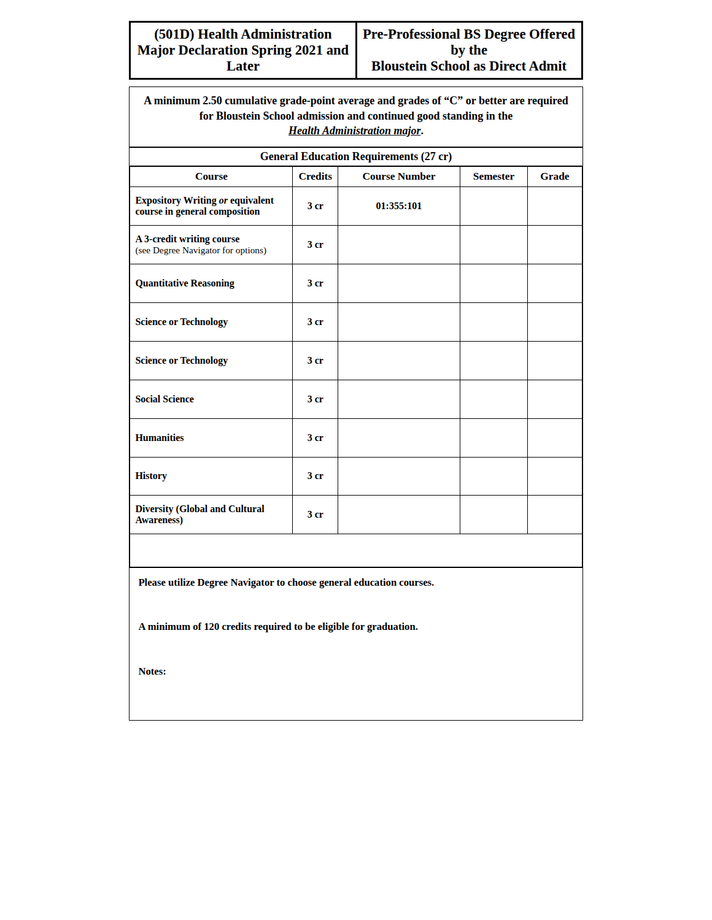| (501D) Health Administration Major Declaration Spring 2021 and Later | Pre-Professional BS Degree Offered by the Bloustein School as Direct Admit |
A minimum 2.50 cumulative grade-point average and grades of “C” or better are required for Bloustein School admission and continued good standing in the
Health Administration major.
General Education Requirements (27 cr)
| Course | Credits | Course Number | Semester | Grade |
| --- | --- | --- | --- | --- |
| Expository Writing or equivalent course in general composition | 3 cr | 01:355:101 | | |
| A 3-credit writing course (see Degree Navigator for options) | 3 cr | | | |
| Quantitative Reasoning | 3 cr | | | |
| Science or Technology | 3 cr | | | |
| Science or Technology | 3 cr | | | |
| Social Science | 3 cr | | | |
| Humanities | 3 cr | | | |
| History | 3 cr | | | |
| Diversity (Global and Cultural Awareness) | 3 cr | | | |
Please utilize Degree Navigator to choose general education courses.
A minimum of 120 credits required to be eligible for graduation.
Notes: